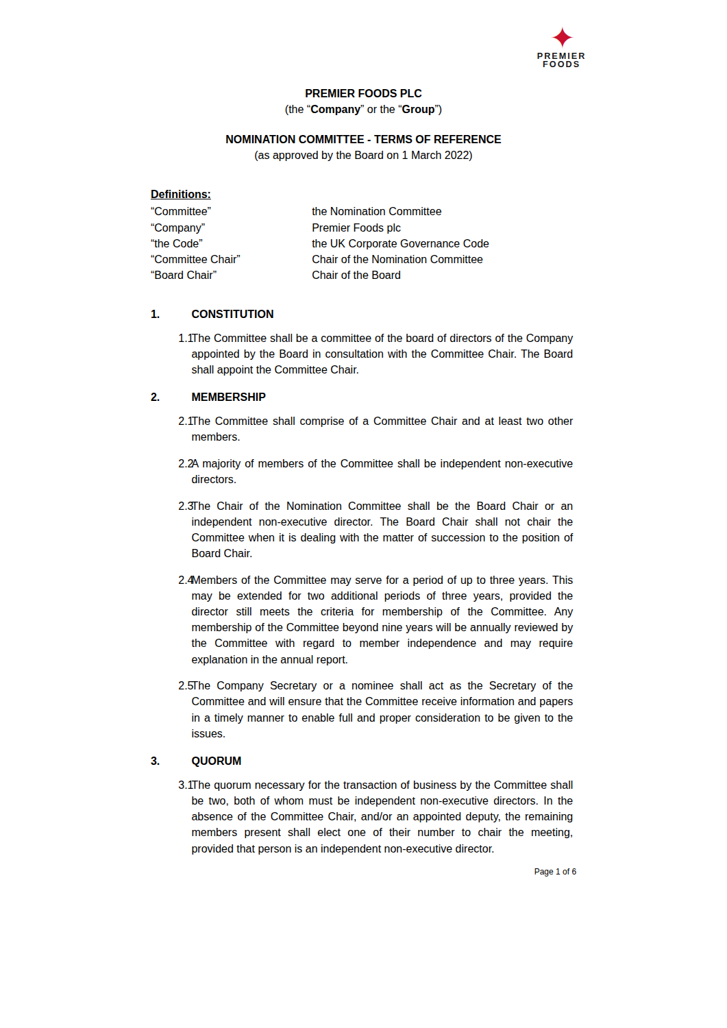✦ PREMIER FOODS
PREMIER FOODS PLC
(the “Company” or the “Group”)
NOMINATION COMMITTEE - TERMS OF REFERENCE
(as approved by the Board on 1 March 2022)
Definitions:
| “Committee” | the Nomination Committee |
| “Company” | Premier Foods plc |
| “the Code” | the UK Corporate Governance Code |
| “Committee Chair” | Chair of the Nomination Committee |
| “Board Chair” | Chair of the Board |
1. CONSTITUTION
1.1 The Committee shall be a committee of the board of directors of the Company appointed by the Board in consultation with the Committee Chair. The Board shall appoint the Committee Chair.
2. MEMBERSHIP
2.1 The Committee shall comprise of a Committee Chair and at least two other members.
2.2 A majority of members of the Committee shall be independent non-executive directors.
2.3 The Chair of the Nomination Committee shall be the Board Chair or an independent non-executive director. The Board Chair shall not chair the Committee when it is dealing with the matter of succession to the position of Board Chair.
2.4 Members of the Committee may serve for a period of up to three years. This may be extended for two additional periods of three years, provided the director still meets the criteria for membership of the Committee. Any membership of the Committee beyond nine years will be annually reviewed by the Committee with regard to member independence and may require explanation in the annual report.
2.5 The Company Secretary or a nominee shall act as the Secretary of the Committee and will ensure that the Committee receive information and papers in a timely manner to enable full and proper consideration to be given to the issues.
3. QUORUM
3.1 The quorum necessary for the transaction of business by the Committee shall be two, both of whom must be independent non-executive directors. In the absence of the Committee Chair, and/or an appointed deputy, the remaining members present shall elect one of their number to chair the meeting, provided that person is an independent non-executive director.
Page 1 of 6